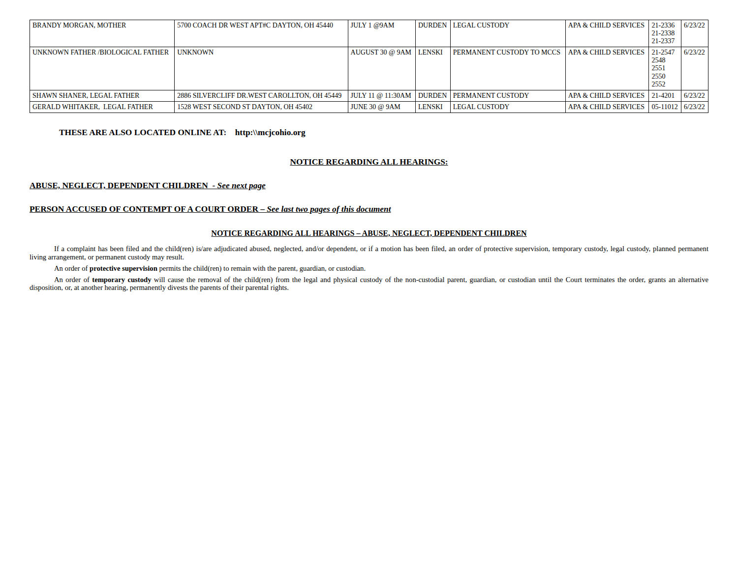| BRANDY MORGAN, MOTHER | 5700 COACH DR WEST APT#C DAYTON, OH 45440 | JULY 1 @9AM | DURDEN | LEGAL CUSTODY | APA & CHILD SERVICES | 21-2336 21-2338 21-2337 | 6/23/22 |
| UNKNOWN FATHER /BIOLOGICAL FATHER | UNKNOWN | AUGUST 30 @ 9AM | LENSKI | PERMANENT CUSTODY TO MCCS | APA & CHILD SERVICES | 21-2547 2548 2551 2550 2552 | 6/23/22 |
| SHAWN SHANER, LEGAL FATHER | 2886 SILVERCLIFF DR.WEST CAROLLTON, OH 45449 | JULY 11 @ 11:30AM | DURDEN | PERMANENT CUSTODY | APA & CHILD SERVICES | 21-4201 | 6/23/22 |
| GERALD WHITAKER, LEGAL FATHER | 1528 WEST SECOND ST DAYTON, OH 45402 | JUNE 30 @ 9AM | LENSKI | LEGAL CUSTODY | APA & CHILD SERVICES | 05-11012 | 6/23/22 |
THESE ARE ALSO LOCATED ONLINE AT: http:\\mcjcohio.org
NOTICE REGARDING ALL HEARINGS:
ABUSE, NEGLECT, DEPENDENT CHILDREN - See next page
PERSON ACCUSED OF CONTEMPT OF A COURT ORDER – See last two pages of this document
NOTICE REGARDING ALL HEARINGS – ABUSE, NEGLECT, DEPENDENT CHILDREN
If a complaint has been filed and the child(ren) is/are adjudicated abused, neglected, and/or dependent, or if a motion has been filed, an order of protective supervision, temporary custody, legal custody, planned permanent living arrangement, or permanent custody may result.
An order of protective supervision permits the child(ren) to remain with the parent, guardian, or custodian.
An order of temporary custody will cause the removal of the child(ren) from the legal and physical custody of the non-custodial parent, guardian, or custodian until the Court terminates the order, grants an alternative disposition, or, at another hearing, permanently divests the parents of their parental rights.